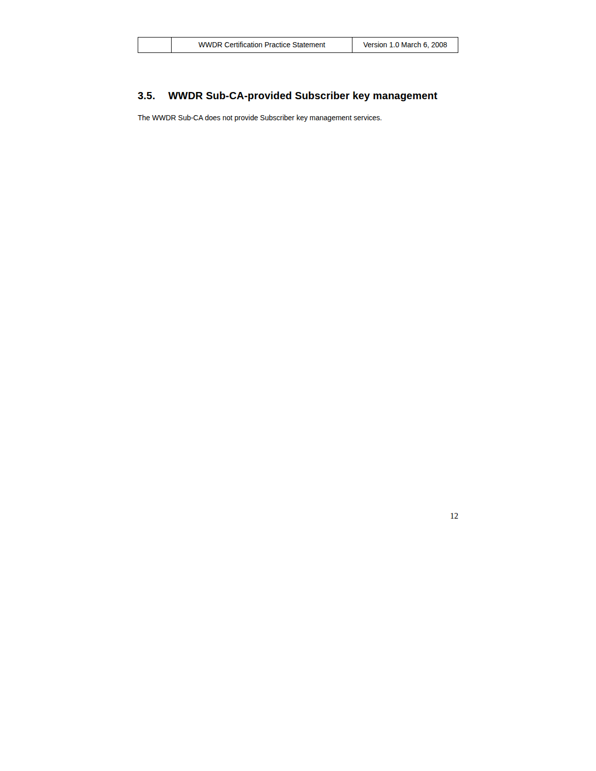|  | WWDR Certification Practice Statement | Version 1.0 March 6, 2008 |
3.5. WWDR Sub-CA-provided Subscriber key management
The WWDR Sub-CA does not provide Subscriber key management services.
12